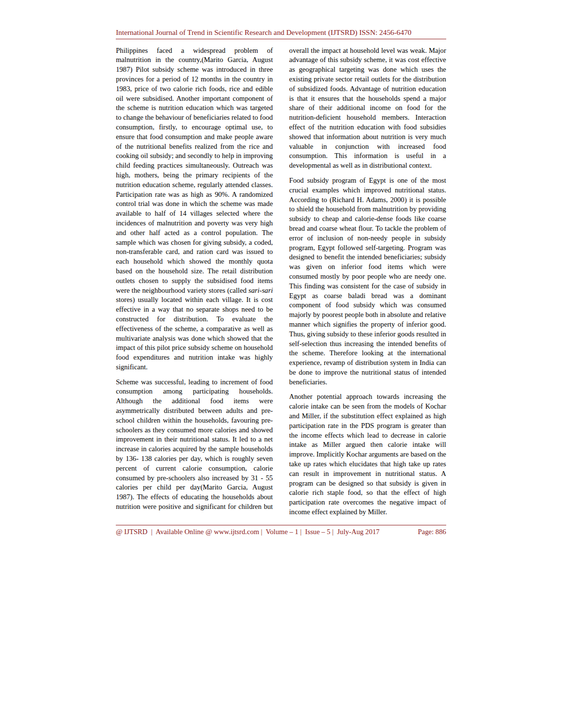International Journal of Trend in Scientific Research and Development (IJTSRD) ISSN: 2456-6470
Philippines faced a widespread problem of malnutrition in the country,(Marito Garcia, August 1987) Pilot subsidy scheme was introduced in three provinces for a period of 12 months in the country in 1983, price of two calorie rich foods, rice and edible oil were subsidised. Another important component of the scheme is nutrition education which was targeted to change the behaviour of beneficiaries related to food consumption, firstly, to encourage optimal use, to ensure that food consumption and make people aware of the nutritional benefits realized from the rice and cooking oil subsidy; and secondly to help in improving child feeding practices simultaneously. Outreach was high, mothers, being the primary recipients of the nutrition education scheme, regularly attended classes. Participation rate was as high as 90%. A randomized control trial was done in which the scheme was made available to half of 14 villages selected where the incidences of malnutrition and poverty was very high and other half acted as a control population. The sample which was chosen for giving subsidy, a coded, non-transferable card, and ration card was issued to each household which showed the monthly quota based on the household size. The retail distribution outlets chosen to supply the subsidised food items were the neighbourhood variety stores (called sari-sari stores) usually located within each village. It is cost effective in a way that no separate shops need to be constructed for distribution. To evaluate the effectiveness of the scheme, a comparative as well as multivariate analysis was done which showed that the impact of this pilot price subsidy scheme on household food expenditures and nutrition intake was highly significant.
Scheme was successful, leading to increment of food consumption among participating households. Although the additional food items were asymmetrically distributed between adults and pre-school children within the households, favouring pre-schoolers as they consumed more calories and showed improvement in their nutritional status. It led to a net increase in calories acquired by the sample households by 136- 138 calories per day, which is roughly seven percent of current calorie consumption, calorie consumed by pre-schoolers also increased by 31 - 55 calories per child per day(Marito Garcia, August 1987). The effects of educating the households about nutrition were positive and significant for children but overall the impact at household level was weak. Major advantage of this subsidy scheme, it was cost effective as geographical targeting was done which uses the existing private sector retail outlets for the distribution of subsidized foods. Advantage of nutrition education is that it ensures that the households spend a major share of their additional income on food for the nutrition-deficient household members. Interaction effect of the nutrition education with food subsidies showed that information about nutrition is very much valuable in conjunction with increased food consumption. This information is useful in a developmental as well as in distributional context.
Food subsidy program of Egypt is one of the most crucial examples which improved nutritional status. According to (Richard H. Adams, 2000) it is possible to shield the household from malnutrition by providing subsidy to cheap and calorie-dense foods like coarse bread and coarse wheat flour. To tackle the problem of error of inclusion of non-needy people in subsidy program, Egypt followed self-targeting. Program was designed to benefit the intended beneficiaries; subsidy was given on inferior food items which were consumed mostly by poor people who are needy one. This finding was consistent for the case of subsidy in Egypt as coarse baladi bread was a dominant component of food subsidy which was consumed majorly by poorest people both in absolute and relative manner which signifies the property of inferior good. Thus, giving subsidy to these inferior goods resulted in self-selection thus increasing the intended benefits of the scheme. Therefore looking at the international experience, revamp of distribution system in India can be done to improve the nutritional status of intended beneficiaries.
Another potential approach towards increasing the calorie intake can be seen from the models of Kochar and Miller, if the substitution effect explained as high participation rate in the PDS program is greater than the income effects which lead to decrease in calorie intake as Miller argued then calorie intake will improve. Implicitly Kochar arguments are based on the take up rates which elucidates that high take up rates can result in improvement in nutritional status. A program can be designed so that subsidy is given in calorie rich staple food, so that the effect of high participation rate overcomes the negative impact of income effect explained by Miller.
@ IJTSRD | Available Online @ www.ijtsrd.com | Volume – 1 | Issue – 5 | July-Aug 2017
Page: 886